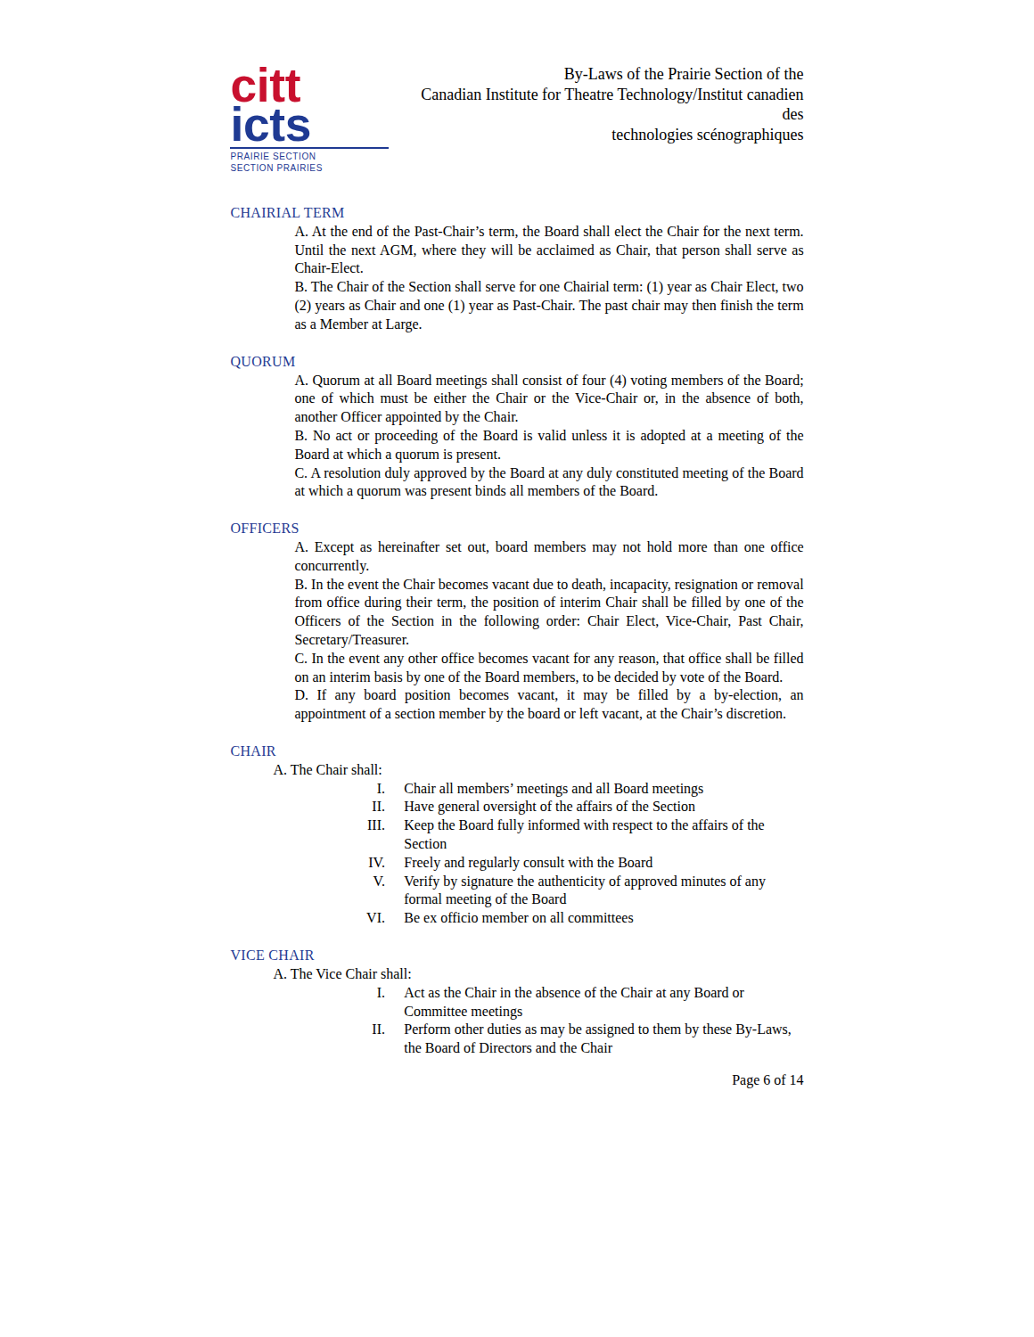citt icts
PRAIRIE SECTION
SECTION PRAIRIES
By-Laws of the Prairie Section of the
Canadian Institute for Theatre Technology/Institut canadien des
technologies scénographiques
CHAIRIAL TERM
A. At the end of the Past-Chair’s term, the Board shall elect the Chair for the next term. Until the next AGM, where they will be acclaimed as Chair, that person shall serve as Chair-Elect.
B. The Chair of the Section shall serve for one Chairial term: (1) year as Chair Elect, two (2) years as Chair and one (1) year as Past-Chair. The past chair may then finish the term as a Member at Large.
QUORUM
A. Quorum at all Board meetings shall consist of four (4) voting members of the Board; one of which must be either the Chair or the Vice-Chair or, in the absence of both, another Officer appointed by the Chair.
B. No act or proceeding of the Board is valid unless it is adopted at a meeting of the Board at which a quorum is present.
C. A resolution duly approved by the Board at any duly constituted meeting of the Board at which a quorum was present binds all members of the Board.
OFFICERS
A. Except as hereinafter set out, board members may not hold more than one office concurrently.
B. In the event the Chair becomes vacant due to death, incapacity, resignation or removal from office during their term, the position of interim Chair shall be filled by one of the Officers of the Section in the following order: Chair Elect, Vice-Chair, Past Chair, Secretary/Treasurer.
C. In the event any other office becomes vacant for any reason, that office shall be filled on an interim basis by one of the Board members, to be decided by vote of the Board.
D. If any board position becomes vacant, it may be filled by a by-election, an appointment of a section member by the board or left vacant, at the Chair’s discretion.
CHAIR
A. The Chair shall:
Chair all members’ meetings and all Board meetings
Have general oversight of the affairs of the Section
Keep the Board fully informed with respect to the affairs of the Section
Freely and regularly consult with the Board
Verify by signature the authenticity of approved minutes of any formal meeting of the Board
Be ex officio member on all committees
VICE CHAIR
A. The Vice Chair shall:
Act as the Chair in the absence of the Chair at any Board or Committee meetings
Perform other duties as may be assigned to them by these By-Laws, the Board of Directors and the Chair
Page 6 of 14